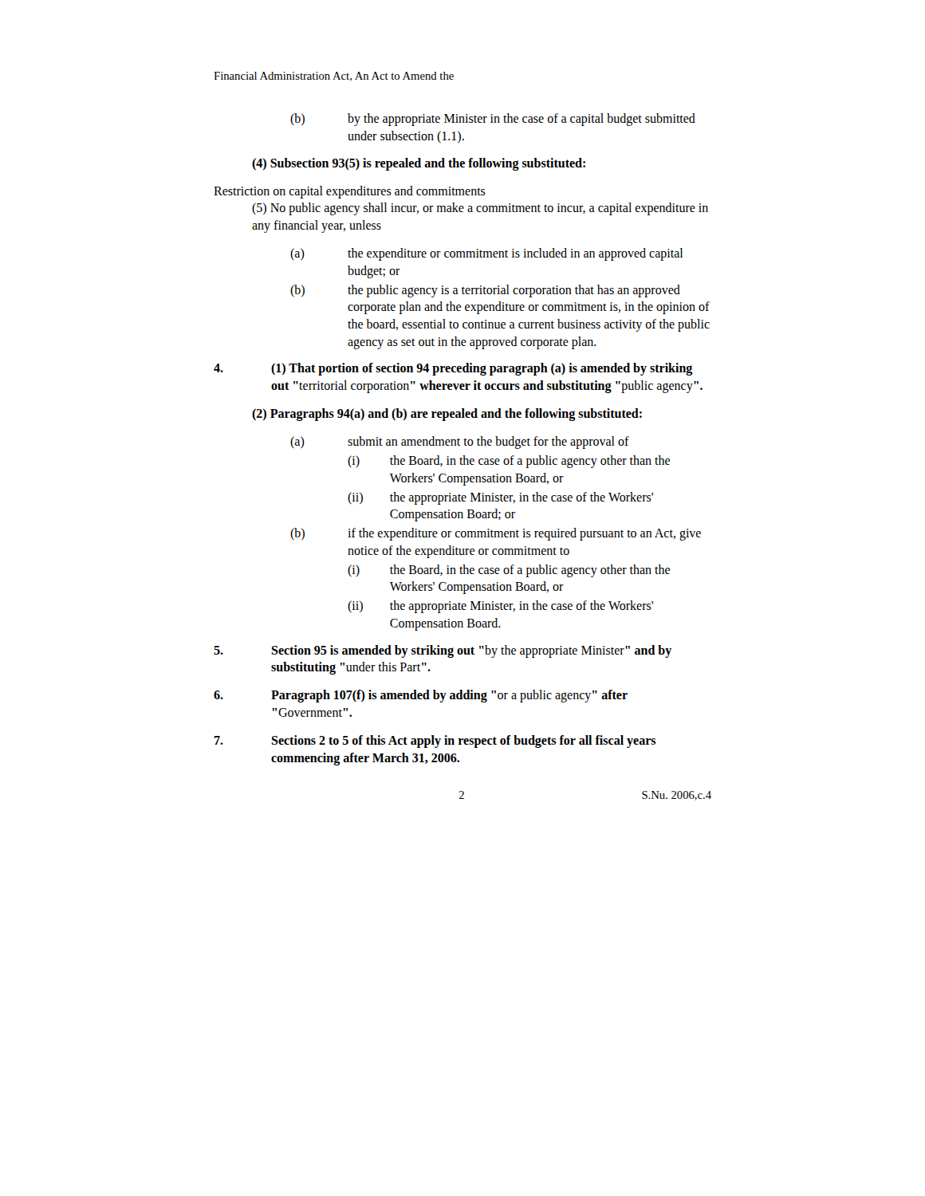Financial Administration Act, An Act to Amend the
(b)
by the appropriate Minister in the case of a capital budget submitted under subsection (1.1).
(4) Subsection 93(5) is repealed and the following substituted:
Restriction on capital expenditures and commitments
(5) No public agency shall incur, or make a commitment to incur, a capital expenditure in any financial year, unless
(a)
the expenditure or commitment is included in an approved capital budget; or
(b)
the public agency is a territorial corporation that has an approved corporate plan and the expenditure or commitment is, in the opinion of the board, essential to continue a current business activity of the public agency as set out in the approved corporate plan.
4.
(1) That portion of section 94 preceding paragraph (a) is amended by striking out "territorial corporation" wherever it occurs and substituting "public agency".
(2) Paragraphs 94(a) and (b) are repealed and the following substituted:
(a)
submit an amendment to the budget for the approval of
(i)
the Board, in the case of a public agency other than the Workers' Compensation Board, or
(ii)
the appropriate Minister, in the case of the Workers' Compensation Board; or
(b)
if the expenditure or commitment is required pursuant to an Act, give notice of the expenditure or commitment to
(i)
the Board, in the case of a public agency other than the Workers' Compensation Board, or
(ii)
the appropriate Minister, in the case of the Workers' Compensation Board.
5.
Section 95 is amended by striking out "by the appropriate Minister" and by substituting "under this Part".
6.
Paragraph 107(f) is amended by adding "or a public agency" after "Government".
7.
Sections 2 to 5 of this Act apply in respect of budgets for all fiscal years commencing after March 31, 2006.
2 S.Nu. 2006,c.4